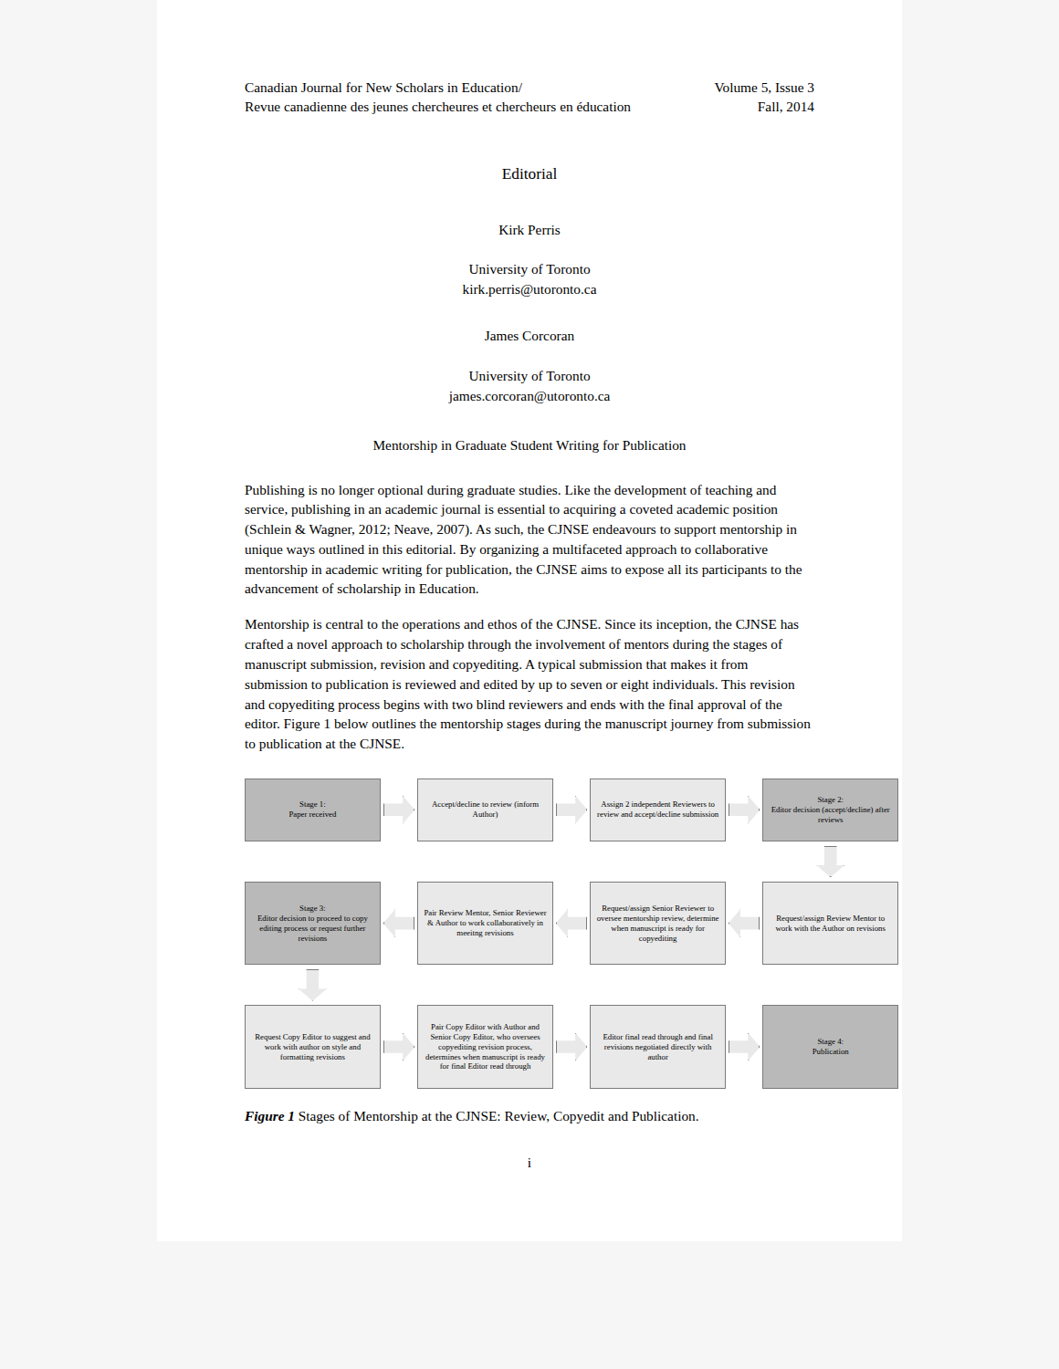Canadian Journal for New Scholars in Education/
Revue canadienne des jeunes chercheures et chercheurs en éducation
Volume 5, Issue 3
Fall, 2014
Editorial
Kirk Perris
University of Toronto
kirk.perris@utoronto.ca
James Corcoran
University of Toronto
james.corcoran@utoronto.ca
Mentorship in Graduate Student Writing for Publication
Publishing is no longer optional during graduate studies. Like the development of teaching and service, publishing in an academic journal is essential to acquiring a coveted academic position (Schlein & Wagner, 2012; Neave, 2007). As such, the CJNSE endeavours to support mentorship in unique ways outlined in this editorial. By organizing a multifaceted approach to collaborative mentorship in academic writing for publication, the CJNSE aims to expose all its participants to the advancement of scholarship in Education.
Mentorship is central to the operations and ethos of the CJNSE. Since its inception, the CJNSE has crafted a novel approach to scholarship through the involvement of mentors during the stages of manuscript submission, revision and copyediting. A typical submission that makes it from submission to publication is reviewed and edited by up to seven or eight individuals. This revision and copyediting process begins with two blind reviewers and ends with the final approval of the editor. Figure 1 below outlines the mentorship stages during the manuscript journey from submission to publication at the CJNSE.
Stage 1:
Paper received
Accept/decline to review (inform Author)
Assign 2 independent Reviewers to review and accept/decline submission
Stage 2:
Editor decision (accept/decline) after reviews
Stage 3:
Editor decision to proceed to copy editing process or request further revisions
Pair Review Mentor, Senior Reviewer & Author to work collaboratively in meeitng revisions
Request/assign Senior Reviewer to oversee mentorship review, determine when manuscript is ready for copyediting
Request/assign Review Mentor to work with the Author on revisions
Request Copy Editor to suggest and work with author on style and formatting revisions
Pair Copy Editor with Author and Senior Copy Editor, who oversees copyediting revision process, determines when manuscript is ready for final Editor read through
Editor final read through and final revisions negotiated directly with author
Stage 4:
Publication
Figure 1 Stages of Mentorship at the CJNSE: Review, Copyedit and Publication.
i